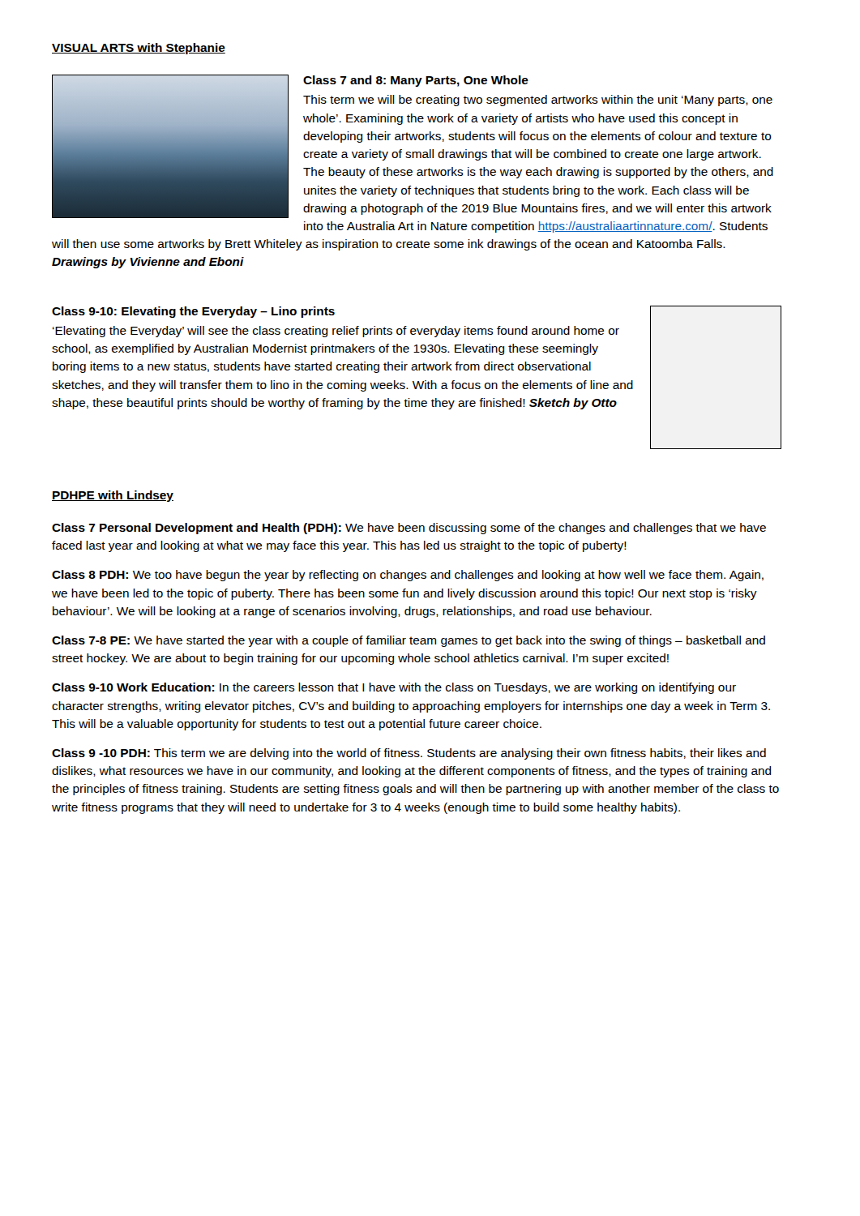VISUAL ARTS with Stephanie
Class 7 and 8: Many Parts, One Whole
This term we will be creating two segmented artworks within the unit ‘Many parts, one whole’. Examining the work of a variety of artists who have used this concept in developing their artworks, students will focus on the elements of colour and texture to create a variety of small drawings that will be combined to create one large artwork. The beauty of these artworks is the way each drawing is supported by the others, and unites the variety of techniques that students bring to the work. Each class will be drawing a photograph of the 2019 Blue Mountains fires, and we will enter this artwork into the Australia Art in Nature competition https://australiaartinnature.com/. Students will then use some artworks by Brett Whiteley as inspiration to create some ink drawings of the ocean and Katoomba Falls. Drawings by Vivienne and Eboni
Class 9-10: Elevating the Everyday – Lino prints
‘Elevating the Everyday’ will see the class creating relief prints of everyday items found around home or school, as exemplified by Australian Modernist printmakers of the 1930s. Elevating these seemingly boring items to a new status, students have started creating their artwork from direct observational sketches, and they will transfer them to lino in the coming weeks. With a focus on the elements of line and shape, these beautiful prints should be worthy of framing by the time they are finished! Sketch by Otto
PDHPE with Lindsey
Class 7 Personal Development and Health (PDH): We have been discussing some of the changes and challenges that we have faced last year and looking at what we may face this year. This has led us straight to the topic of puberty!
Class 8 PDH: We too have begun the year by reflecting on changes and challenges and looking at how well we face them. Again, we have been led to the topic of puberty. There has been some fun and lively discussion around this topic! Our next stop is ‘risky behaviour’. We will be looking at a range of scenarios involving, drugs, relationships, and road use behaviour.
Class 7-8 PE: We have started the year with a couple of familiar team games to get back into the swing of things – basketball and street hockey. We are about to begin training for our upcoming whole school athletics carnival. I’m super excited!
Class 9-10 Work Education: In the careers lesson that I have with the class on Tuesdays, we are working on identifying our character strengths, writing elevator pitches, CV’s and building to approaching employers for internships one day a week in Term 3. This will be a valuable opportunity for students to test out a potential future career choice.
Class 9 -10 PDH: This term we are delving into the world of fitness. Students are analysing their own fitness habits, their likes and dislikes, what resources we have in our community, and looking at the different components of fitness, and the types of training and the principles of fitness training. Students are setting fitness goals and will then be partnering up with another member of the class to write fitness programs that they will need to undertake for 3 to 4 weeks (enough time to build some healthy habits).